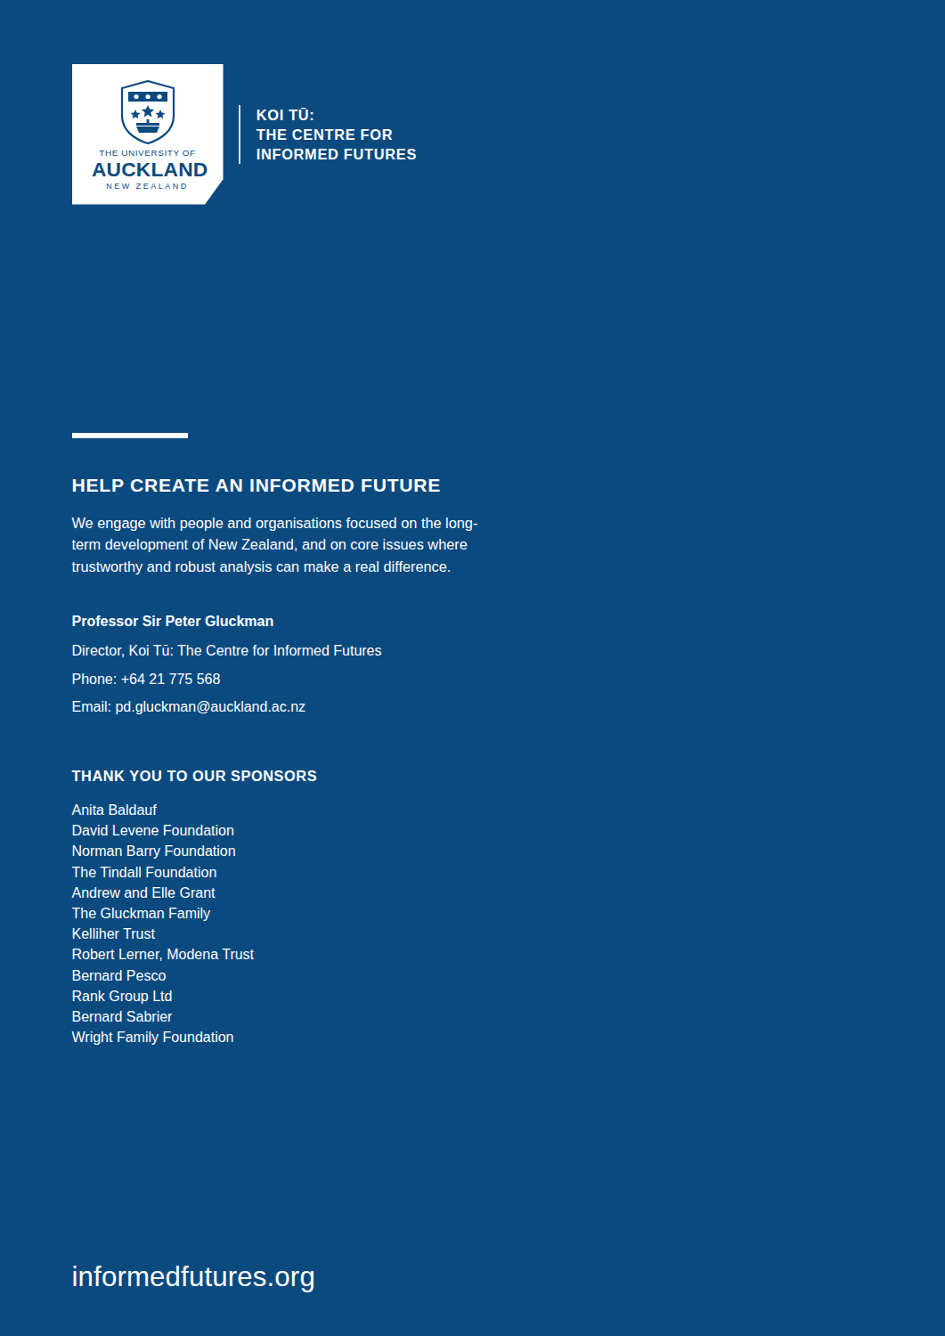THE UNIVERSITY OF
AUCKLAND
NEW ZEALAND
Koi Tū:
The Centre for
Informed Futures
Help create an informed future
We engage with people and organisations focused on the long-term development of New Zealand, and on core issues where trustworthy and robust analysis can make a real difference.
Professor Sir Peter Gluckman
Director, Koi Tū: The Centre for Informed Futures
Phone: +64 21 775 568
Email: pd.gluckman@auckland.ac.nz
Thank you to our sponsors
Anita Baldauf
David Levene Foundation
Norman Barry Foundation
The Tindall Foundation
Andrew and Elle Grant
The Gluckman Family
Kelliher Trust
Robert Lerner, Modena Trust
Bernard Pesco
Rank Group Ltd
Bernard Sabrier
Wright Family Foundation
informedfutures.org